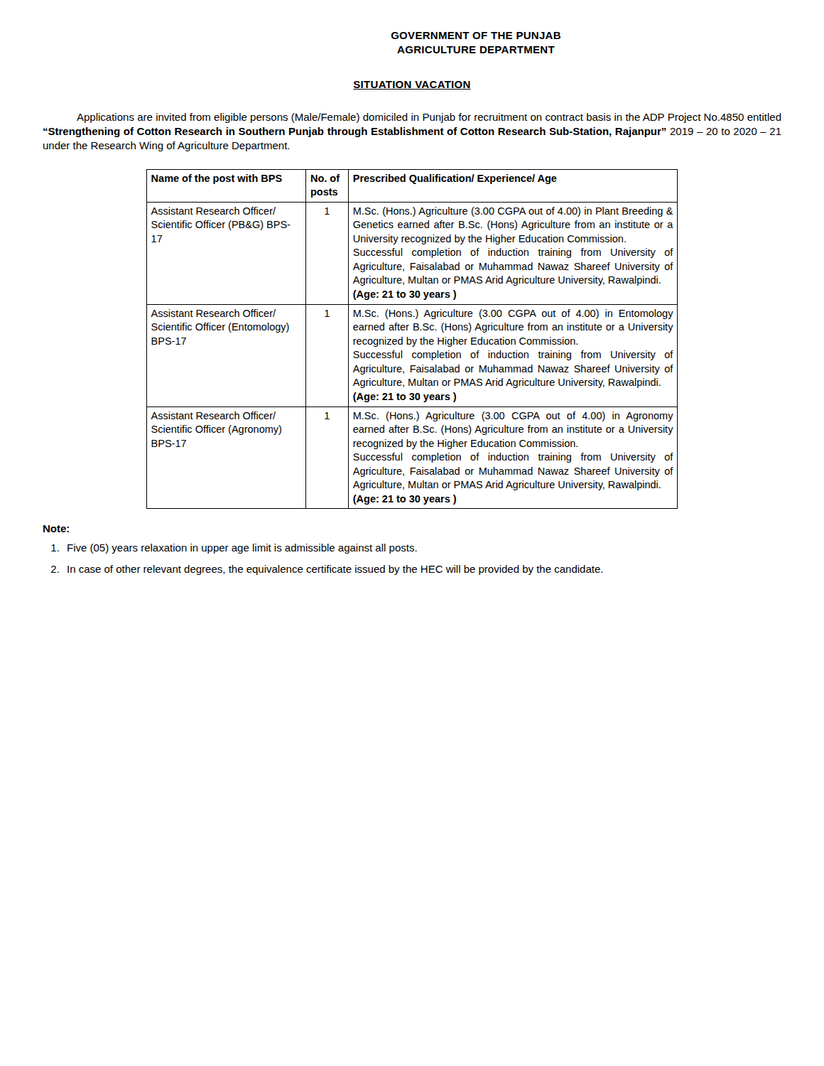GOVERNMENT OF THE PUNJAB
AGRICULTURE DEPARTMENT
SITUATION VACATION
Applications are invited from eligible persons (Male/Female) domiciled in Punjab for recruitment on contract basis in the ADP Project No.4850 entitled “Strengthening of Cotton Research in Southern Punjab through Establishment of Cotton Research Sub-Station, Rajanpur” 2019 – 20 to 2020 – 21 under the Research Wing of Agriculture Department.
| Name of the post with BPS | No. of posts | Prescribed Qualification/ Experience/ Age |
| --- | --- | --- |
| Assistant Research Officer/ Scientific Officer (PB&G) BPS-17 | 1 | M.Sc. (Hons.) Agriculture (3.00 CGPA out of 4.00) in Plant Breeding & Genetics earned after B.Sc. (Hons) Agriculture from an institute or a University recognized by the Higher Education Commission. Successful completion of induction training from University of Agriculture, Faisalabad or Muhammad Nawaz Shareef University of Agriculture, Multan or PMAS Arid Agriculture University, Rawalpindi. (Age: 21 to 30 years ) |
| Assistant Research Officer/ Scientific Officer (Entomology) BPS-17 | 1 | M.Sc. (Hons.) Agriculture (3.00 CGPA out of 4.00) in Entomology earned after B.Sc. (Hons) Agriculture from an institute or a University recognized by the Higher Education Commission. Successful completion of induction training from University of Agriculture, Faisalabad or Muhammad Nawaz Shareef University of Agriculture, Multan or PMAS Arid Agriculture University, Rawalpindi. (Age: 21 to 30 years ) |
| Assistant Research Officer/ Scientific Officer (Agronomy) BPS-17 | 1 | M.Sc. (Hons.) Agriculture (3.00 CGPA out of 4.00) in Agronomy earned after B.Sc. (Hons) Agriculture from an institute or a University recognized by the Higher Education Commission. Successful completion of induction training from University of Agriculture, Faisalabad or Muhammad Nawaz Shareef University of Agriculture, Multan or PMAS Arid Agriculture University, Rawalpindi. (Age: 21 to 30 years ) |
Note:
Five (05) years relaxation in upper age limit is admissible against all posts.
In case of other relevant degrees, the equivalence certificate issued by the HEC will be provided by the candidate.